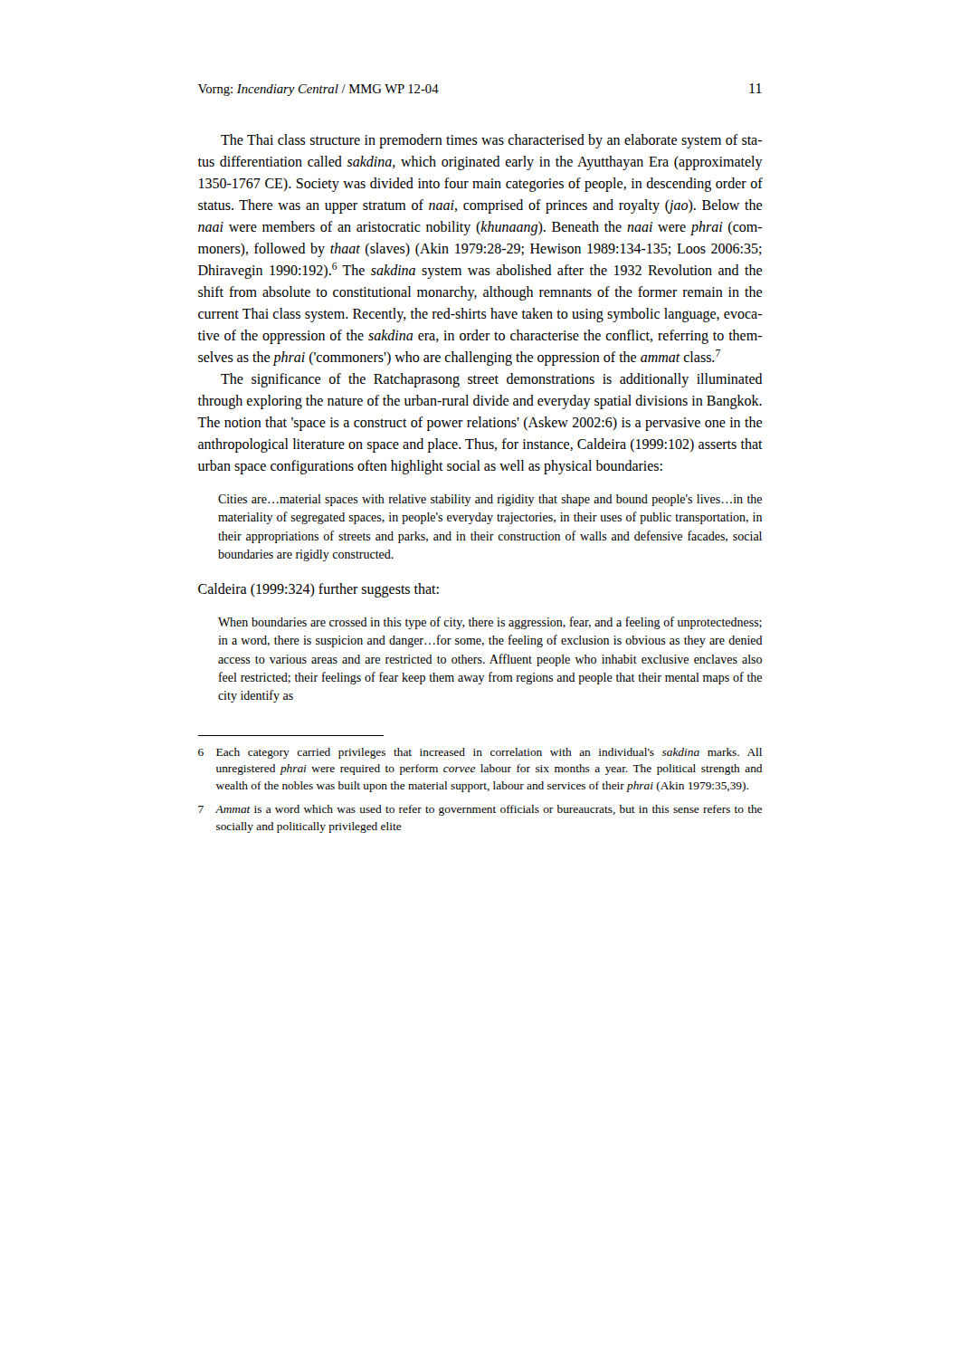Vorng: Incendiary Central / MMG WP 12-04 11
The Thai class structure in premodern times was characterised by an elaborate system of status differentiation called sakdina, which originated early in the Ayutthayan Era (approximately 1350-1767 CE). Society was divided into four main categories of people, in descending order of status. There was an upper stratum of naai, comprised of princes and royalty (jao). Below the naai were members of an aristocratic nobility (khunaang). Beneath the naai were phrai (commoners), followed by thaat (slaves) (Akin 1979:28-29; Hewison 1989:134-135; Loos 2006:35; Dhiravegin 1990:192).6 The sakdina system was abolished after the 1932 Revolution and the shift from absolute to constitutional monarchy, although remnants of the former remain in the current Thai class system. Recently, the red-shirts have taken to using symbolic language, evocative of the oppression of the sakdina era, in order to characterise the conflict, referring to themselves as the phrai ('commoners') who are challenging the oppression of the ammat class.7
The significance of the Ratchaprasong street demonstrations is additionally illuminated through exploring the nature of the urban-rural divide and everyday spatial divisions in Bangkok. The notion that 'space is a construct of power relations' (Askew 2002:6) is a pervasive one in the anthropological literature on space and place. Thus, for instance, Caldeira (1999:102) asserts that urban space configurations often highlight social as well as physical boundaries:
Cities are…material spaces with relative stability and rigidity that shape and bound people's lives…in the materiality of segregated spaces, in people's everyday trajectories, in their uses of public transportation, in their appropriations of streets and parks, and in their construction of walls and defensive facades, social boundaries are rigidly constructed.
Caldeira (1999:324) further suggests that:
When boundaries are crossed in this type of city, there is aggression, fear, and a feeling of unprotectedness; in a word, there is suspicion and danger…for some, the feeling of exclusion is obvious as they are denied access to various areas and are restricted to others. Affluent people who inhabit exclusive enclaves also feel restricted; their feelings of fear keep them away from regions and people that their mental maps of the city identify as
6 Each category carried privileges that increased in correlation with an individual's sakdina marks. All unregistered phrai were required to perform corvee labour for six months a year. The political strength and wealth of the nobles was built upon the material support, labour and services of their phrai (Akin 1979:35,39).
7 Ammat is a word which was used to refer to government officials or bureaucrats, but in this sense refers to the socially and politically privileged elite